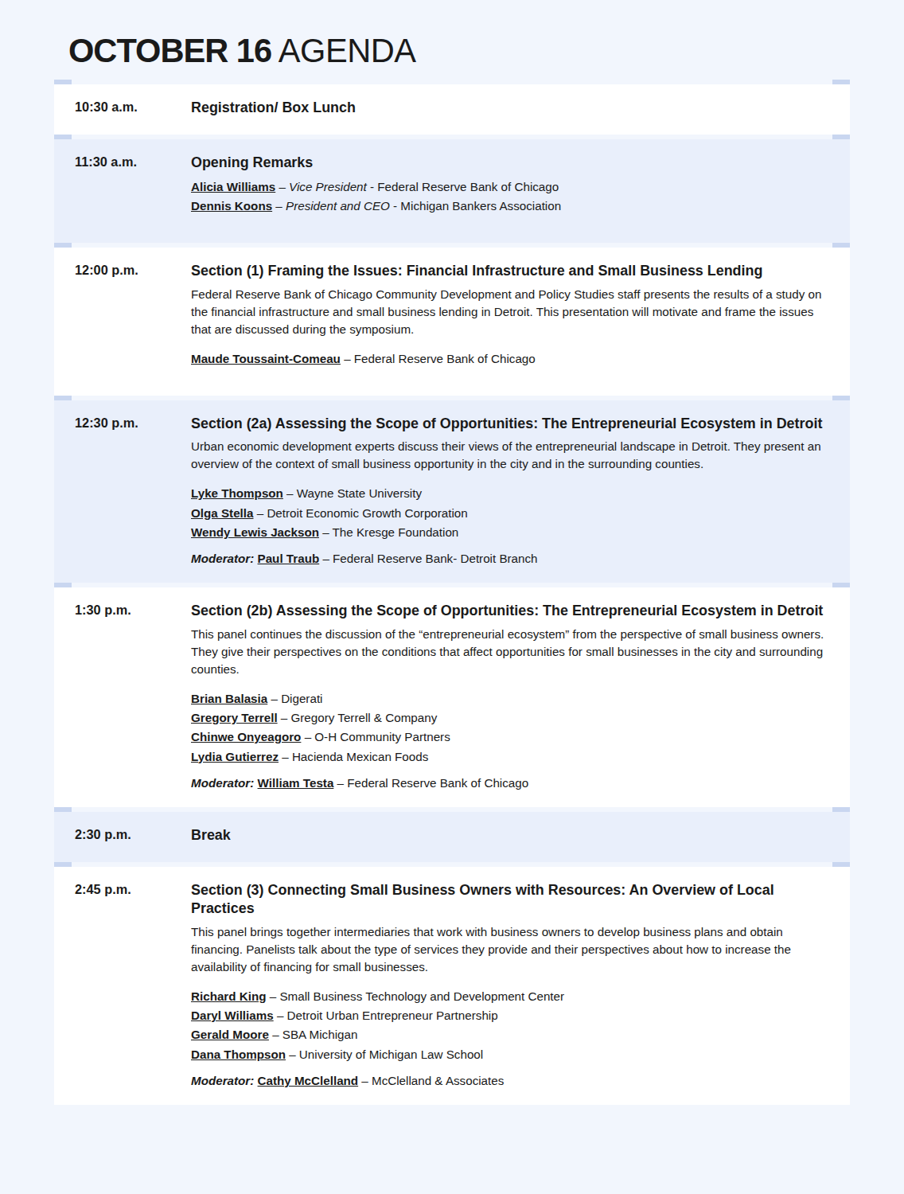OCTOBER 16 AGENDA
10:30 a.m.
Registration/ Box Lunch
11:30 a.m.
Opening Remarks
Alicia Williams – Vice President - Federal Reserve Bank of Chicago
Dennis Koons – President and CEO - Michigan Bankers Association
12:00 p.m.
Section (1) Framing the Issues: Financial Infrastructure and Small Business Lending
Federal Reserve Bank of Chicago Community Development and Policy Studies staff presents the results of a study on the financial infrastructure and small business lending in Detroit. This presentation will motivate and frame the issues that are discussed during the symposium.
Maude Toussaint-Comeau – Federal Reserve Bank of Chicago
12:30 p.m.
Section (2a) Assessing the Scope of Opportunities: The Entrepreneurial Ecosystem in Detroit
Urban economic development experts discuss their views of the entrepreneurial landscape in Detroit. They present an overview of the context of small business opportunity in the city and in the surrounding counties.
Lyke Thompson – Wayne State University
Olga Stella – Detroit Economic Growth Corporation
Wendy Lewis Jackson – The Kresge Foundation
Moderator: Paul Traub – Federal Reserve Bank- Detroit Branch
1:30 p.m.
Section (2b) Assessing the Scope of Opportunities: The Entrepreneurial Ecosystem in Detroit
This panel continues the discussion of the “entrepreneurial ecosystem” from the perspective of small business owners. They give their perspectives on the conditions that affect opportunities for small businesses in the city and surrounding counties.
Brian Balasia – Digerati
Gregory Terrell – Gregory Terrell & Company
Chinwe Onyeagoro – O-H Community Partners
Lydia Gutierrez – Hacienda Mexican Foods
Moderator: William Testa – Federal Reserve Bank of Chicago
2:30 p.m.
Break
2:45 p.m.
Section (3) Connecting Small Business Owners with Resources: An Overview of Local Practices
This panel brings together intermediaries that work with business owners to develop business plans and obtain financing. Panelists talk about the type of services they provide and their perspectives about how to increase the availability of financing for small businesses.
Richard King – Small Business Technology and Development Center
Daryl Williams – Detroit Urban Entrepreneur Partnership
Gerald Moore – SBA Michigan
Dana Thompson – University of Michigan Law School
Moderator: Cathy McClelland – McClelland & Associates